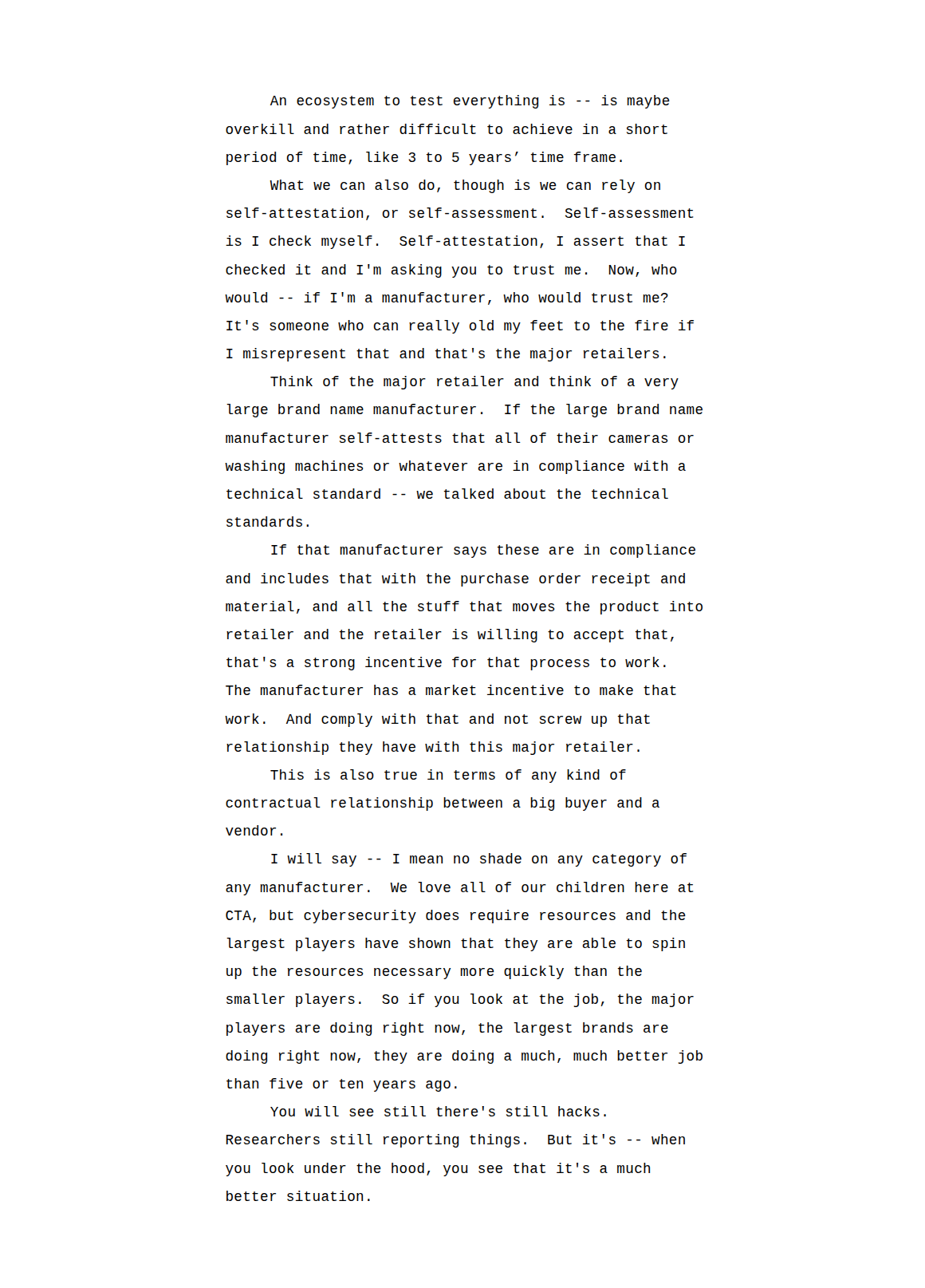An ecosystem to test everything is -- is maybe overkill and rather difficult to achieve in a short period of time, like 3 to 5 years’ time frame.
What we can also do, though is we can rely on self-attestation, or self-assessment. Self-assessment is I check myself. Self-attestation, I assert that I checked it and I'm asking you to trust me. Now, who would -- if I'm a manufacturer, who would trust me? It's someone who can really old my feet to the fire if I misrepresent that and that's the major retailers.
Think of the major retailer and think of a very large brand name manufacturer. If the large brand name manufacturer self-attests that all of their cameras or washing machines or whatever are in compliance with a technical standard -- we talked about the technical standards.
If that manufacturer says these are in compliance and includes that with the purchase order receipt and material, and all the stuff that moves the product into retailer and the retailer is willing to accept that, that's a strong incentive for that process to work. The manufacturer has a market incentive to make that work. And comply with that and not screw up that relationship they have with this major retailer.
This is also true in terms of any kind of contractual relationship between a big buyer and a vendor.
I will say -- I mean no shade on any category of any manufacturer. We love all of our children here at CTA, but cybersecurity does require resources and the largest players have shown that they are able to spin up the resources necessary more quickly than the smaller players. So if you look at the job, the major players are doing right now, the largest brands are doing right now, they are doing a much, much better job than five or ten years ago.
You will see still there's still hacks. Researchers still reporting things. But it's -- when you look under the hood, you see that it's a much better situation.